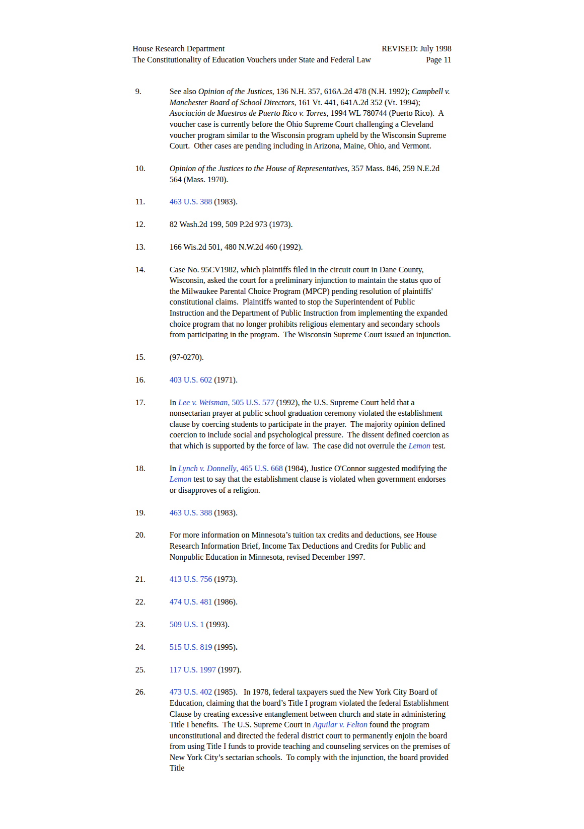House Research Department
REVISED: July 1998
The Constitutionality of Education Vouchers under State and Federal Law
Page 11
9.
See also Opinion of the Justices, 136 N.H. 357, 616A.2d 478 (N.H. 1992); Campbell v. Manchester Board of School Directors, 161 Vt. 441, 641A.2d 352 (Vt. 1994); Asociación de Maestros de Puerto Rico v. Torres, 1994 WL 780744 (Puerto Rico). A voucher case is currently before the Ohio Supreme Court challenging a Cleveland voucher program similar to the Wisconsin program upheld by the Wisconsin Supreme Court. Other cases are pending including in Arizona, Maine, Ohio, and Vermont.
10.
Opinion of the Justices to the House of Representatives, 357 Mass. 846, 259 N.E.2d 564 (Mass. 1970).
11.
463 U.S. 388 (1983).
12.
82 Wash.2d 199, 509 P.2d 973 (1973).
13.
166 Wis.2d 501, 480 N.W.2d 460 (1992).
14.
Case No. 95CV1982, which plaintiffs filed in the circuit court in Dane County, Wisconsin, asked the court for a preliminary injunction to maintain the status quo of the Milwaukee Parental Choice Program (MPCP) pending resolution of plaintiffs' constitutional claims. Plaintiffs wanted to stop the Superintendent of Public Instruction and the Department of Public Instruction from implementing the expanded choice program that no longer prohibits religious elementary and secondary schools from participating in the program. The Wisconsin Supreme Court issued an injunction.
15.
(97-0270).
16.
403 U.S. 602 (1971).
17.
In Lee v. Weisman, 505 U.S. 577 (1992), the U.S. Supreme Court held that a nonsectarian prayer at public school graduation ceremony violated the establishment clause by coercing students to participate in the prayer. The majority opinion defined coercion to include social and psychological pressure. The dissent defined coercion as that which is supported by the force of law. The case did not overrule the Lemon test.
18.
In Lynch v. Donnelly, 465 U.S. 668 (1984), Justice O'Connor suggested modifying the Lemon test to say that the establishment clause is violated when government endorses or disapproves of a religion.
19.
463 U.S. 388 (1983).
20.
For more information on Minnesota’s tuition tax credits and deductions, see House Research Information Brief, Income Tax Deductions and Credits for Public and Nonpublic Education in Minnesota, revised December 1997.
21.
413 U.S. 756 (1973).
22.
474 U.S. 481 (1986).
23.
509 U.S. 1 (1993).
24.
515 U.S. 819 (1995).
25.
117 U.S. 1997 (1997).
26.
473 U.S. 402 (1985). In 1978, federal taxpayers sued the New York City Board of Education, claiming that the board’s Title I program violated the federal Establishment Clause by creating excessive entanglement between church and state in administering Title I benefits. The U.S. Supreme Court in Aguilar v. Felton found the program unconstitutional and directed the federal district court to permanently enjoin the board from using Title I funds to provide teaching and counseling services on the premises of New York City’s sectarian schools. To comply with the injunction, the board provided Title